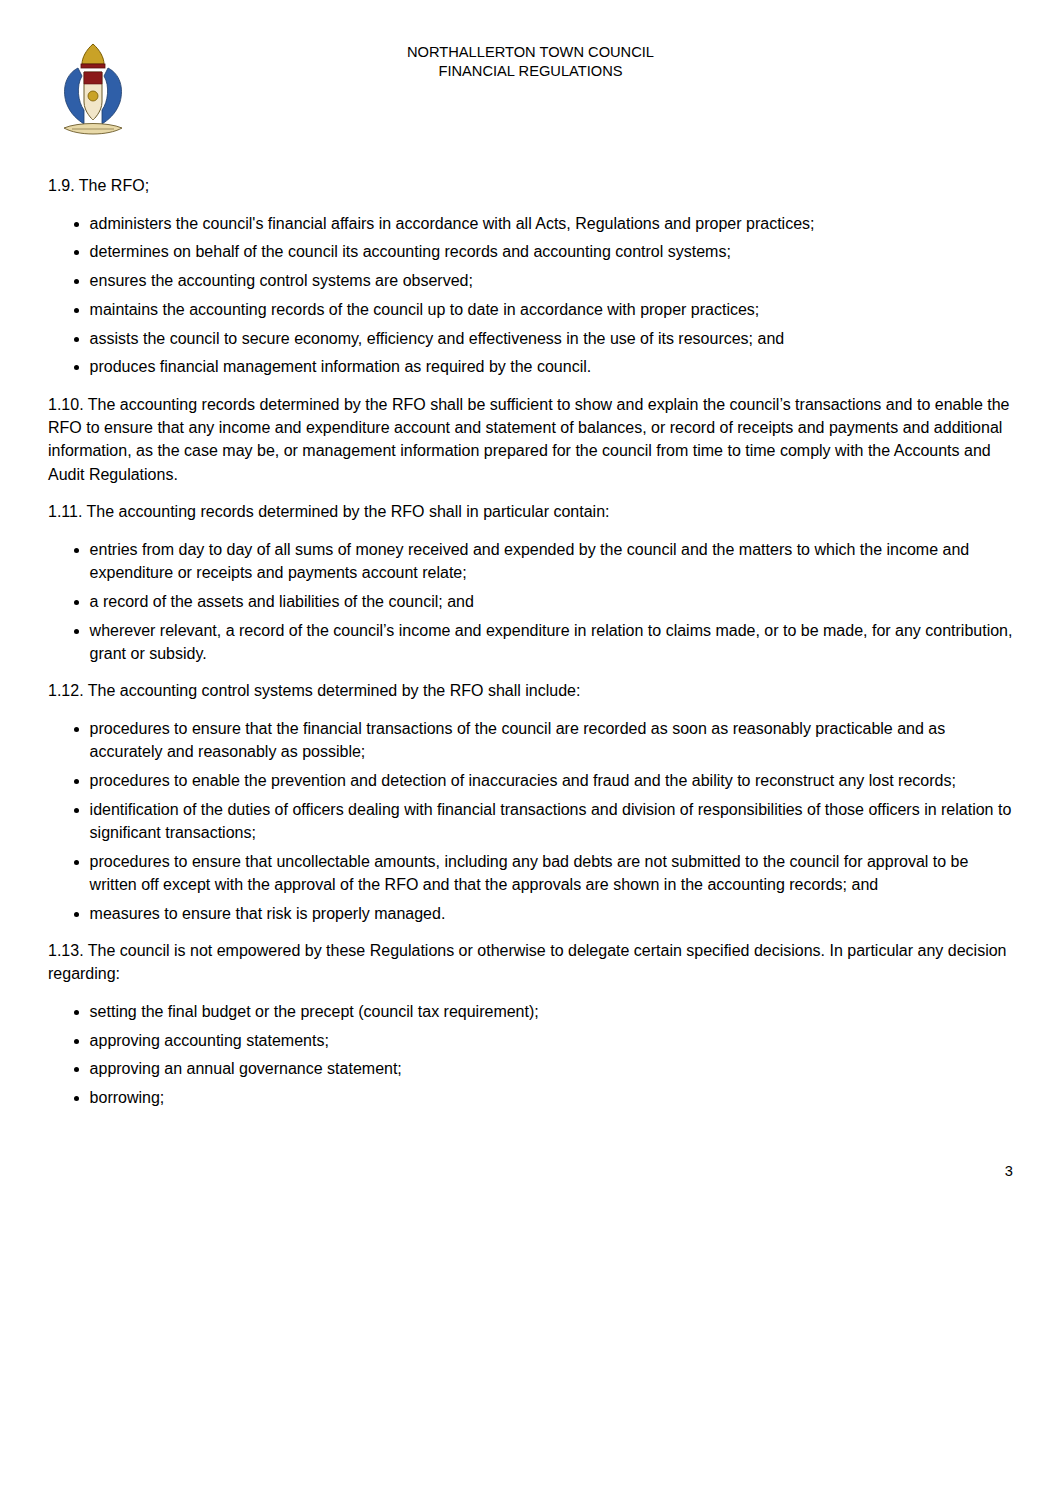NORTHALLERTON TOWN COUNCIL
FINANCIAL REGULATIONS
1.9. The RFO;
administers the council's financial affairs in accordance with all Acts, Regulations and proper practices;
determines on behalf of the council its accounting records and accounting control systems;
ensures the accounting control systems are observed;
maintains the accounting records of the council up to date in accordance with proper practices;
assists the council to secure economy, efficiency and effectiveness in the use of its resources; and
produces financial management information as required by the council.
1.10. The accounting records determined by the RFO shall be sufficient to show and explain the council’s transactions and to enable the RFO to ensure that any income and expenditure account and statement of balances, or record of receipts and payments and additional information, as the case may be, or management information prepared for the council from time to time comply with the Accounts and Audit Regulations.
1.11. The accounting records determined by the RFO shall in particular contain:
entries from day to day of all sums of money received and expended by the council and the matters to which the income and expenditure or receipts and payments account relate;
a record of the assets and liabilities of the council; and
wherever relevant, a record of the council’s income and expenditure in relation to claims made, or to be made, for any contribution, grant or subsidy.
1.12. The accounting control systems determined by the RFO shall include:
procedures to ensure that the financial transactions of the council are recorded as soon as reasonably practicable and as accurately and reasonably as possible;
procedures to enable the prevention and detection of inaccuracies and fraud and the ability to reconstruct any lost records;
identification of the duties of officers dealing with financial transactions and division of responsibilities of those officers in relation to significant transactions;
procedures to ensure that uncollectable amounts, including any bad debts are not submitted to the council for approval to be written off except with the approval of the RFO and that the approvals are shown in the accounting records; and
measures to ensure that risk is properly managed.
1.13. The council is not empowered by these Regulations or otherwise to delegate certain specified decisions. In particular any decision regarding:
setting the final budget or the precept (council tax requirement);
approving accounting statements;
approving an annual governance statement;
borrowing;
3